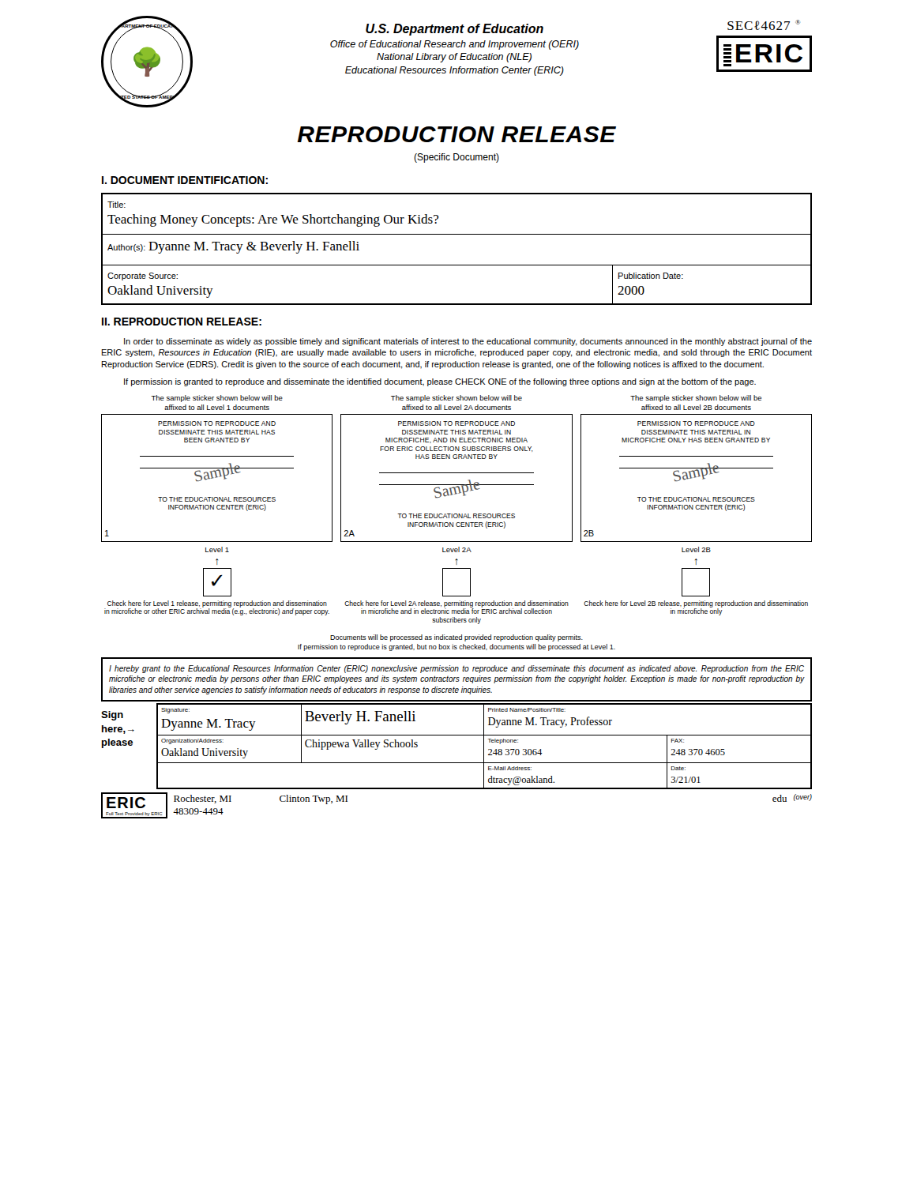DEPARTMENT OF EDUCATION
🌳
UNITED STATES OF AMERICA
U.S. Department of Education
Office of Educational Research and Improvement (OERI)
National Library of Education (NLE)
Educational Resources Information Center (ERIC)
SECℓ4627 ®
ERIC
REPRODUCTION RELEASE
(Specific Document)
I. DOCUMENT IDENTIFICATION:
| Title: Teaching Money Concepts: Are We Shortchanging Our Kids? |
| Author(s): Dyanne M. Tracy & Beverly H. Fanelli |
| Corporate Source: Oakland University | Publication Date: 2000 |
II. REPRODUCTION RELEASE:
In order to disseminate as widely as possible timely and significant materials of interest to the educational community, documents announced in the monthly abstract journal of the ERIC system, Resources in Education (RIE), are usually made available to users in microfiche, reproduced paper copy, and electronic media, and sold through the ERIC Document Reproduction Service (EDRS). Credit is given to the source of each document, and, if reproduction release is granted, one of the following notices is affixed to the document.
If permission is granted to reproduce and disseminate the identified document, please CHECK ONE of the following three options and sign at the bottom of the page.
The sample sticker shown below will be
affixed to all Level 1 documents
PERMISSION TO REPRODUCE AND
DISSEMINATE THIS MATERIAL HAS
BEEN GRANTED BY
Sample
TO THE EDUCATIONAL RESOURCES
INFORMATION CENTER (ERIC)
1
Level 1
↑
✓
Check here for Level 1 release, permitting reproduction and dissemination in microfiche or other ERIC archival media (e.g., electronic) and paper copy.
The sample sticker shown below will be
affixed to all Level 2A documents
PERMISSION TO REPRODUCE AND
DISSEMINATE THIS MATERIAL IN
MICROFICHE, AND IN ELECTRONIC MEDIA
FOR ERIC COLLECTION SUBSCRIBERS ONLY,
HAS BEEN GRANTED BY
Sample
TO THE EDUCATIONAL RESOURCES
INFORMATION CENTER (ERIC)
2A
Level 2A
↑
Check here for Level 2A release, permitting reproduction and dissemination in microfiche and in electronic media for ERIC archival collection subscribers only
The sample sticker shown below will be
affixed to all Level 2B documents
PERMISSION TO REPRODUCE AND
DISSEMINATE THIS MATERIAL IN
MICROFICHE ONLY HAS BEEN GRANTED BY
Sample
TO THE EDUCATIONAL RESOURCES
INFORMATION CENTER (ERIC)
2B
Level 2B
↑
Check here for Level 2B release, permitting reproduction and dissemination in microfiche only
Documents will be processed as indicated provided reproduction quality permits.
If permission to reproduce is granted, but no box is checked, documents will be processed at Level 1.
I hereby grant to the Educational Resources Information Center (ERIC) nonexclusive permission to reproduce and disseminate this document as indicated above. Reproduction from the ERIC microfiche or electronic media by persons other than ERIC employees and its system contractors requires permission from the copyright holder. Exception is made for non-profit reproduction by libraries and other service agencies to satisfy information needs of educators in response to discrete inquiries.
Sign
here,→
please
| Signature: Dyanne M. Tracy | Beverly H. Fanelli | Printed Name/Position/Title: Dyanne M. Tracy, Professor |
| Organization/Address: Oakland University | Chippewa Valley Schools | Telephone: 248 370 3064 | FAX: 248 370 4605 |
| | E-Mail Address: dtracy@oakland. | Date: 3/21/01 |
ERIC
Full Text Provided by ERIC
Rochester, MI
48309-4494
Clinton Twp, MI
edu
(over)